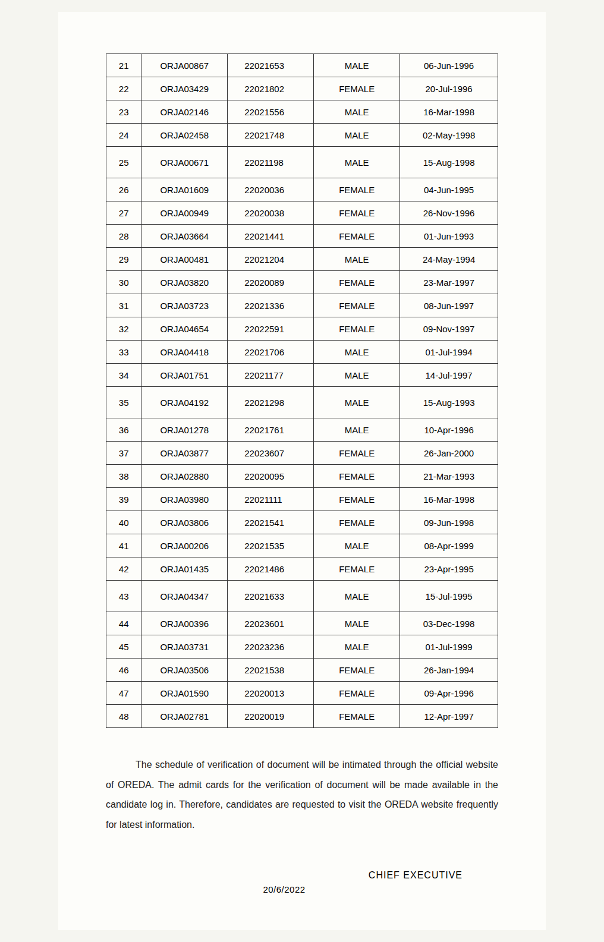| 21 | ORJA00867 | 22021653 | MALE | 06-Jun-1996 |
| 22 | ORJA03429 | 22021802 | FEMALE | 20-Jul-1996 |
| 23 | ORJA02146 | 22021556 | MALE | 16-Mar-1998 |
| 24 | ORJA02458 | 22021748 | MALE | 02-May-1998 |
| 25 | ORJA00671 | 22021198 | MALE | 15-Aug-1998 |
| 26 | ORJA01609 | 22020036 | FEMALE | 04-Jun-1995 |
| 27 | ORJA00949 | 22020038 | FEMALE | 26-Nov-1996 |
| 28 | ORJA03664 | 22021441 | FEMALE | 01-Jun-1993 |
| 29 | ORJA00481 | 22021204 | MALE | 24-May-1994 |
| 30 | ORJA03820 | 22020089 | FEMALE | 23-Mar-1997 |
| 31 | ORJA03723 | 22021336 | FEMALE | 08-Jun-1997 |
| 32 | ORJA04654 | 22022591 | FEMALE | 09-Nov-1997 |
| 33 | ORJA04418 | 22021706 | MALE | 01-Jul-1994 |
| 34 | ORJA01751 | 22021177 | MALE | 14-Jul-1997 |
| 35 | ORJA04192 | 22021298 | MALE | 15-Aug-1993 |
| 36 | ORJA01278 | 22021761 | MALE | 10-Apr-1996 |
| 37 | ORJA03877 | 22023607 | FEMALE | 26-Jan-2000 |
| 38 | ORJA02880 | 22020095 | FEMALE | 21-Mar-1993 |
| 39 | ORJA03980 | 22021111 | FEMALE | 16-Mar-1998 |
| 40 | ORJA03806 | 22021541 | FEMALE | 09-Jun-1998 |
| 41 | ORJA00206 | 22021535 | MALE | 08-Apr-1999 |
| 42 | ORJA01435 | 22021486 | FEMALE | 23-Apr-1995 |
| 43 | ORJA04347 | 22021633 | MALE | 15-Jul-1995 |
| 44 | ORJA00396 | 22023601 | MALE | 03-Dec-1998 |
| 45 | ORJA03731 | 22023236 | MALE | 01-Jul-1999 |
| 46 | ORJA03506 | 22021538 | FEMALE | 26-Jan-1994 |
| 47 | ORJA01590 | 22020013 | FEMALE | 09-Apr-1996 |
| 48 | ORJA02781 | 22020019 | FEMALE | 12-Apr-1997 |
The schedule of verification of document will be intimated through the official website of OREDA. The admit cards for the verification of document will be made available in the candidate log in. Therefore, candidates are requested to visit the OREDA website frequently for latest information.
CHIEF EXECUTIVE 20/6/2022